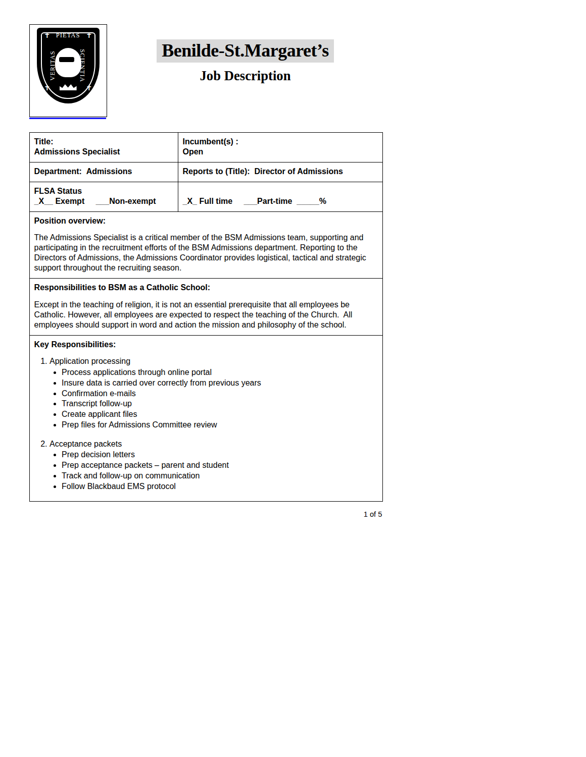PIETAS VERITAS SCIENTIA ✝ ✝ ✝ ✝
Benilde-St.Margaret’s
Job Description
| Title: Admissions Specialist | Incumbent(s) : Open |
| Department: Admissions | Reports to (Title): Director of Admissions |
| FLSA Status _X__ Exempt ___Non-exempt | _X_ Full time ___Part-time _____% |
| Position overview: The Admissions Specialist is a critical member of the BSM Admissions team, supporting and participating in the recruitment efforts of the BSM Admissions department. Reporting to the Directors of Admissions, the Admissions Coordinator provides logistical, tactical and strategic support throughout the recruiting season. |
| Responsibilities to BSM as a Catholic School: Except in the teaching of religion, it is not an essential prerequisite that all employees be Catholic. However, all employees are expected to respect the teaching of the Church. All employees should support in word and action the mission and philosophy of the school. |
| Key Responsibilities: Application processing Process applications through online portal Insure data is carried over correctly from previous years Confirmation e-mails Transcript follow-up Create applicant files Prep files for Admissions Committee review Acceptance packets Prep decision letters Prep acceptance packets – parent and student Track and follow-up on communication Follow Blackbaud EMS protocol |
1 of 5